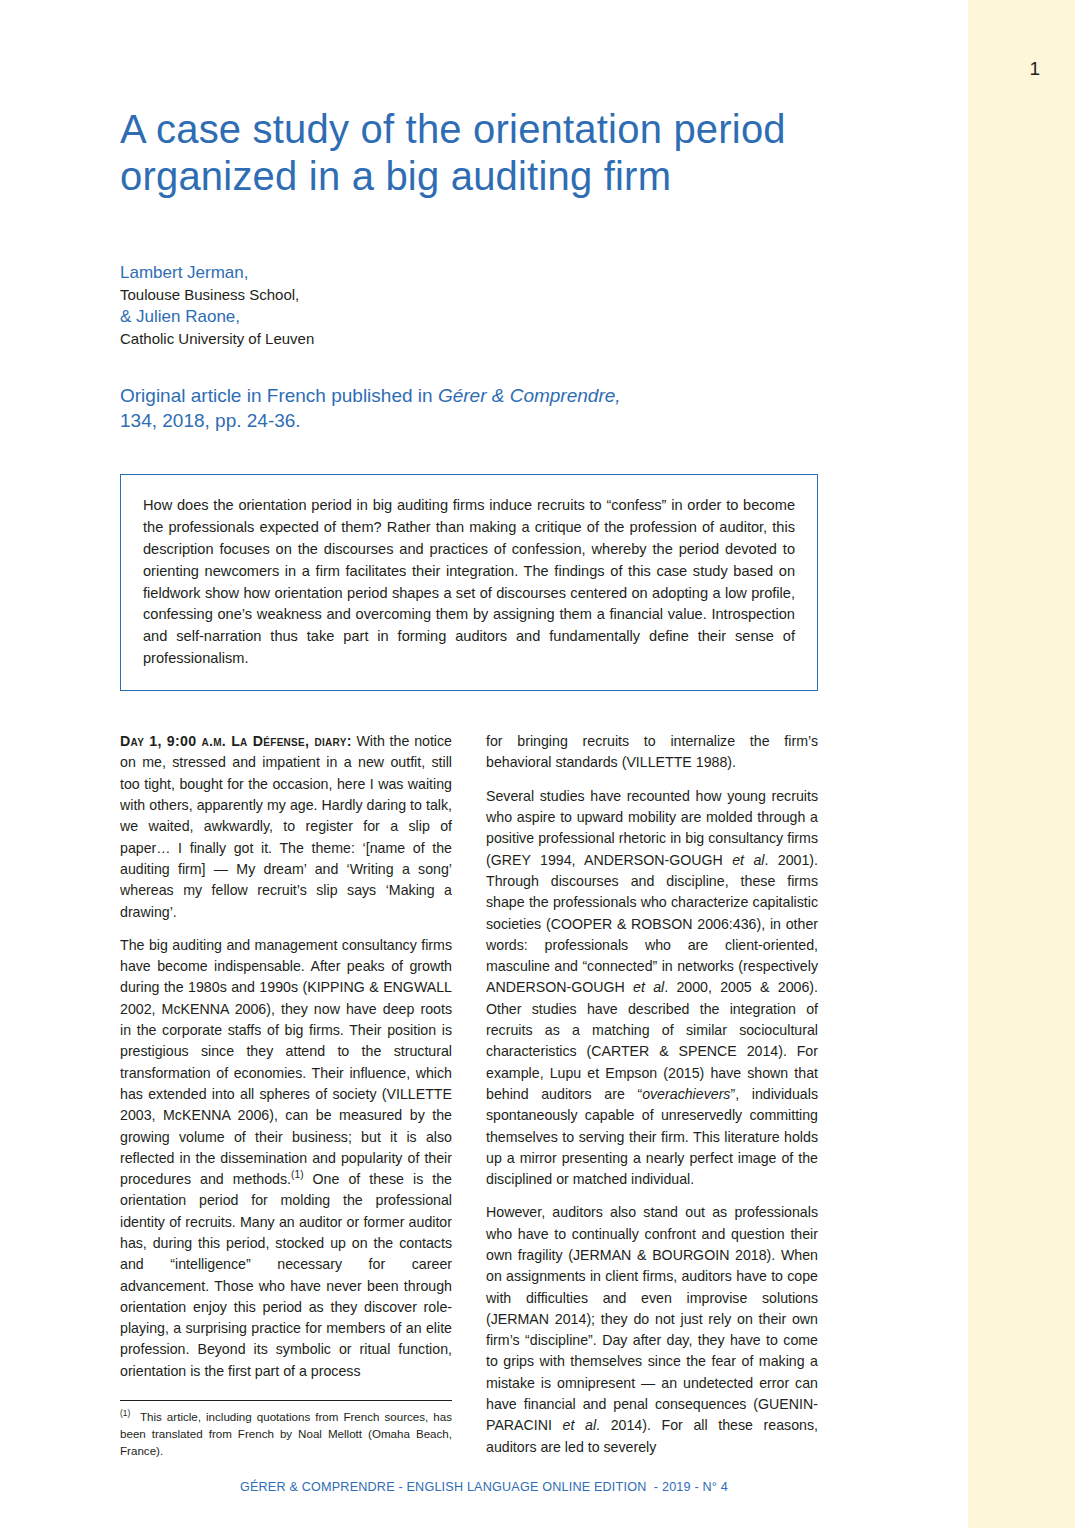1
A case study of the orientation period organized in a big auditing firm
Lambert Jerman,
Toulouse Business School,
& Julien Raone,
Catholic University of Leuven
Original article in French published in Gérer & Comprendre,
134, 2018, pp. 24-36.
How does the orientation period in big auditing firms induce recruits to “confess” in order to become the professionals expected of them? Rather than making a critique of the profession of auditor, this description focuses on the discourses and practices of confession, whereby the period devoted to orienting newcomers in a firm facilitates their integration. The findings of this case study based on fieldwork show how orientation period shapes a set of discourses centered on adopting a low profile, confessing one’s weakness and overcoming them by assigning them a financial value. Introspection and self-narration thus take part in forming auditors and fundamentally define their sense of professionalism.
Day 1, 9:00 a.m. La Défense, diary: With the notice on me, stressed and impatient in a new outfit, still too tight, bought for the occasion, here I was waiting with others, apparently my age. Hardly daring to talk, we waited, awkwardly, to register for a slip of paper… I finally got it. The theme: ‘[name of the auditing firm] — My dream’ and ‘Writing a song’ whereas my fellow recruit’s slip says ‘Making a drawing’.
The big auditing and management consultancy firms have become indispensable. After peaks of growth during the 1980s and 1990s (KIPPING & ENGWALL 2002, McKENNA 2006), they now have deep roots in the corporate staffs of big firms. Their position is prestigious since they attend to the structural transformation of economies. Their influence, which has extended into all spheres of society (VILLETTE 2003, McKENNA 2006), can be measured by the growing volume of their business; but it is also reflected in the dissemination and popularity of their procedures and methods.(1) One of these is the orientation period for molding the professional identity of recruits. Many an auditor or former auditor has, during this period, stocked up on the contacts and “intelligence” necessary for career advancement. Those who have never been through orientation enjoy this period as they discover role-playing, a surprising practice for members of an elite profession. Beyond its symbolic or ritual function, orientation is the first part of a process
(1) This article, including quotations from French sources, has been translated from French by Noal Mellott (Omaha Beach, France).
for bringing recruits to internalize the firm’s behavioral standards (VILLETTE 1988).
Several studies have recounted how young recruits who aspire to upward mobility are molded through a positive professional rhetoric in big consultancy firms (GREY 1994, ANDERSON-GOUGH et al. 2001). Through discourses and discipline, these firms shape the professionals who characterize capitalistic societies (COOPER & ROBSON 2006:436), in other words: professionals who are client-oriented, masculine and “connected” in networks (respectively ANDERSON-GOUGH et al. 2000, 2005 & 2006). Other studies have described the integration of recruits as a matching of similar sociocultural characteristics (CARTER & SPENCE 2014). For example, Lupu et Empson (2015) have shown that behind auditors are “overachievers”, individuals spontaneously capable of unreservedly committing themselves to serving their firm. This literature holds up a mirror presenting a nearly perfect image of the disciplined or matched individual.
However, auditors also stand out as professionals who have to continually confront and question their own fragility (JERMAN & BOURGOIN 2018). When on assignments in client firms, auditors have to cope with difficulties and even improvise solutions (JERMAN 2014); they do not just rely on their own firm’s “discipline”. Day after day, they have to come to grips with themselves since the fear of making a mistake is omnipresent — an undetected error can have financial and penal consequences (GUENIN-PARACINI et al. 2014). For all these reasons, auditors are led to severely
GÉRER & COMPRENDRE - ENGLISH LANGUAGE ONLINE EDITION - 2019 - N° 4